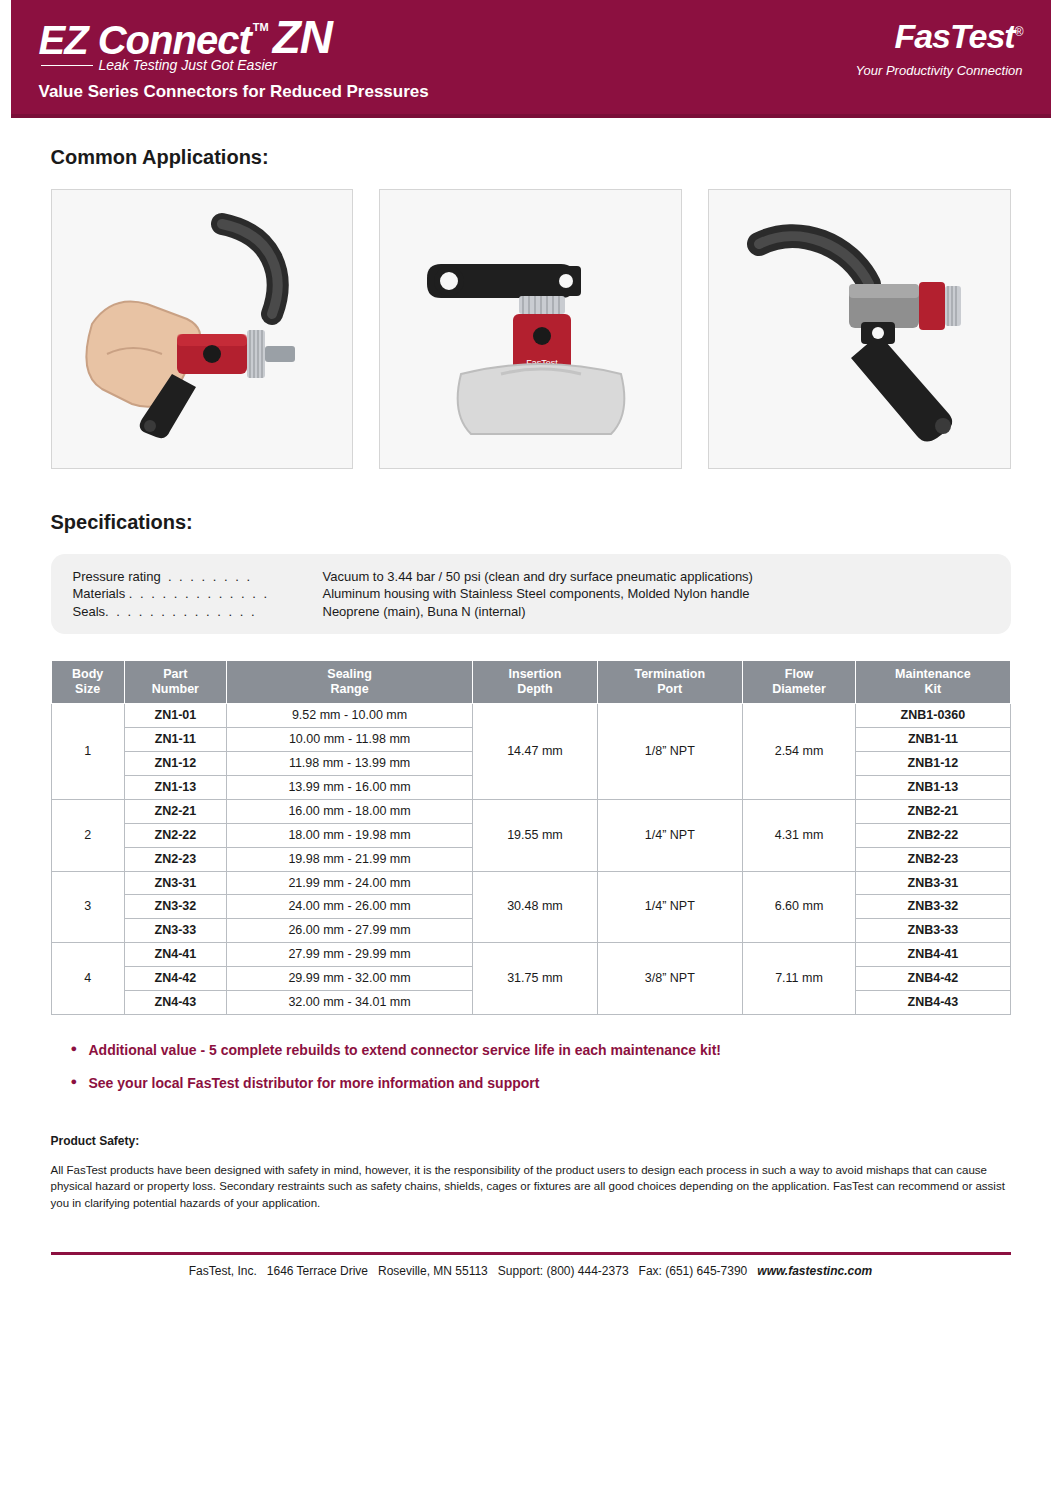EZ Connect TM ZN
Leak Testing Just Got Easier
Value Series Connectors for Reduced Pressures
FasTest®
Your Productivity Connection
Common Applications:
FasTest
Specifications:
Pressure rating . . . . . . . . Vacuum to 3.44 bar / 50 psi (clean and dry surface pneumatic applications)
Materials . . . . . . . . . . . . . Aluminum housing with Stainless Steel components, Molded Nylon handle
Seals. . . . . . . . . . . . . . Neoprene (main), Buna N (internal)
| Body Size | Part Number | Sealing Range | Insertion Depth | Termination Port | Flow Diameter | Maintenance Kit |
| --- | --- | --- | --- | --- | --- | --- |
| 1 | ZN1-01 | 9.52 mm - 10.00 mm | 14.47 mm | 1/8” NPT | 2.54 mm | ZNB1-0360 |
| ZN1-11 | 10.00 mm - 11.98 mm | ZNB1-11 |
| ZN1-12 | 11.98 mm - 13.99 mm | ZNB1-12 |
| ZN1-13 | 13.99 mm - 16.00 mm | ZNB1-13 |
| 2 | ZN2-21 | 16.00 mm - 18.00 mm | 19.55 mm | 1/4” NPT | 4.31 mm | ZNB2-21 |
| ZN2-22 | 18.00 mm - 19.98 mm | ZNB2-22 |
| ZN2-23 | 19.98 mm - 21.99 mm | ZNB2-23 |
| 3 | ZN3-31 | 21.99 mm - 24.00 mm | 30.48 mm | 1/4” NPT | 6.60 mm | ZNB3-31 |
| ZN3-32 | 24.00 mm - 26.00 mm | ZNB3-32 |
| ZN3-33 | 26.00 mm - 27.99 mm | ZNB3-33 |
| 4 | ZN4-41 | 27.99 mm - 29.99 mm | 31.75 mm | 3/8” NPT | 7.11 mm | ZNB4-41 |
| ZN4-42 | 29.99 mm - 32.00 mm | ZNB4-42 |
| ZN4-43 | 32.00 mm - 34.01 mm | ZNB4-43 |
Additional value - 5 complete rebuilds to extend connector service life in each maintenance kit!
See your local FasTest distributor for more information and support
Product Safety:
All FasTest products have been designed with safety in mind, however, it is the responsibility of the product users to design each process in such a way to avoid mishaps that can cause physical hazard or property loss. Secondary restraints such as safety chains, shields, cages or fixtures are all good choices depending on the application. FasTest can recommend or assist you in clarifying potential hazards of your application.
FasTest, Inc. 1646 Terrace Drive Roseville, MN 55113 Support: (800) 444-2373 Fax: (651) 645-7390 www.fastestinc.com